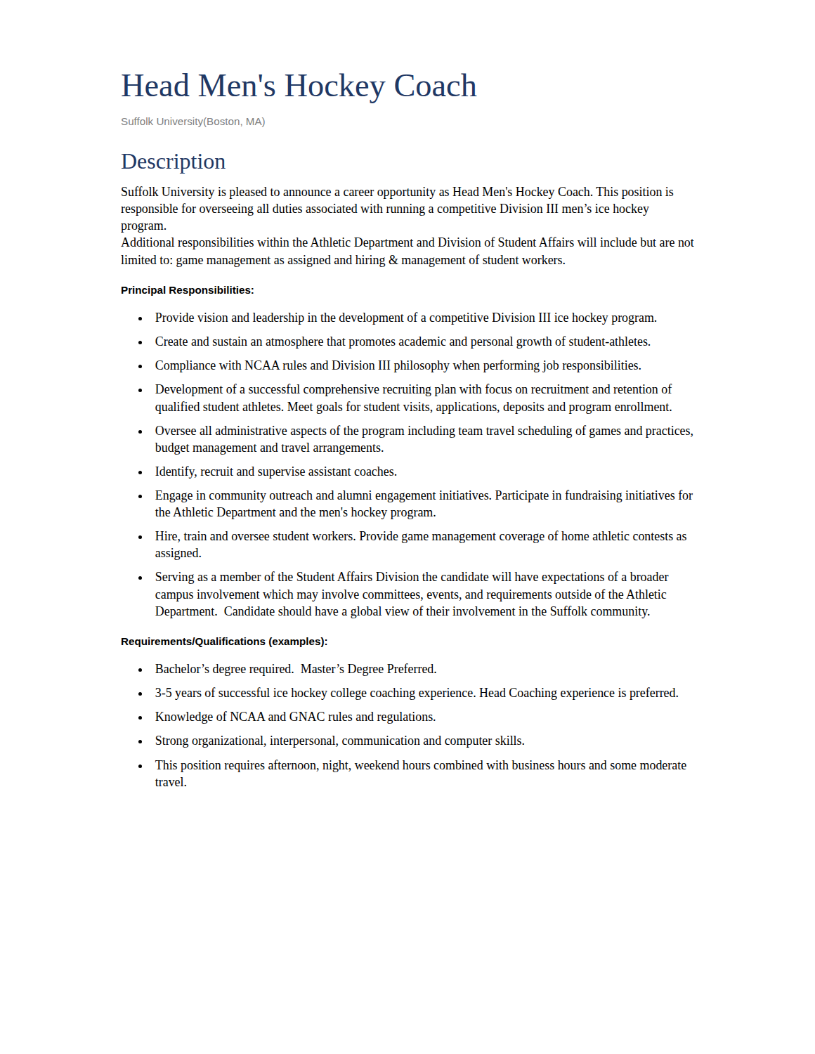Head Men's Hockey Coach
Suffolk University(Boston, MA)
Description
Suffolk University is pleased to announce a career opportunity as Head Men's Hockey Coach. This position is responsible for overseeing all duties associated with running a competitive Division III men’s ice hockey program.
Additional responsibilities within the Athletic Department and Division of Student Affairs will include but are not limited to: game management as assigned and hiring & management of student workers.
Principal Responsibilities:
Provide vision and leadership in the development of a competitive Division III ice hockey program.
Create and sustain an atmosphere that promotes academic and personal growth of student-athletes.
Compliance with NCAA rules and Division III philosophy when performing job responsibilities.
Development of a successful comprehensive recruiting plan with focus on recruitment and retention of qualified student athletes. Meet goals for student visits, applications, deposits and program enrollment.
Oversee all administrative aspects of the program including team travel scheduling of games and practices, budget management and travel arrangements.
Identify, recruit and supervise assistant coaches.
Engage in community outreach and alumni engagement initiatives. Participate in fundraising initiatives for the Athletic Department and the men's hockey program.
Hire, train and oversee student workers. Provide game management coverage of home athletic contests as assigned.
Serving as a member of the Student Affairs Division the candidate will have expectations of a broader campus involvement which may involve committees, events, and requirements outside of the Athletic Department. Candidate should have a global view of their involvement in the Suffolk community.
Requirements/Qualifications (examples):
Bachelor’s degree required. Master’s Degree Preferred.
3-5 years of successful ice hockey college coaching experience. Head Coaching experience is preferred.
Knowledge of NCAA and GNAC rules and regulations.
Strong organizational, interpersonal, communication and computer skills.
This position requires afternoon, night, weekend hours combined with business hours and some moderate travel.